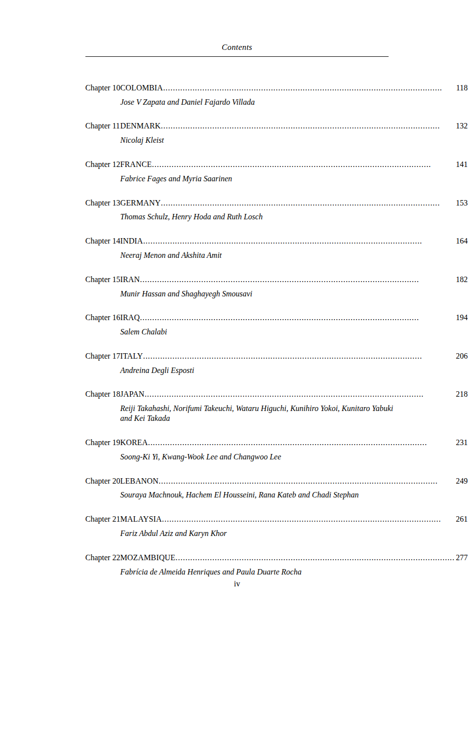Contents
| Chapter 10 | COLOMBIA .................................................................................................................. 118 Jose V Zapata and Daniel Fajardo Villada |
| Chapter 11 | DENMARK .................................................................................................................. 132 Nicolaj Kleist |
| Chapter 12 | FRANCE .................................................................................................................. 141 Fabrice Fages and Myria Saarinen |
| Chapter 13 | GERMANY .................................................................................................................. 153 Thomas Schulz, Henry Hoda and Ruth Losch |
| Chapter 14 | INDIA .................................................................................................................. 164 Neeraj Menon and Akshita Amit |
| Chapter 15 | IRAN .................................................................................................................. 182 Munir Hassan and Shaghayegh Smousavi |
| Chapter 16 | IRAQ .................................................................................................................. 194 Salem Chalabi |
| Chapter 17 | ITALY .................................................................................................................. 206 Andreina Degli Esposti |
| Chapter 18 | JAPAN .................................................................................................................. 218 Reiji Takahashi, Norifumi Takeuchi, Wataru Higuchi, Kunihiro Yokoi, Kunitaro Yabuki and Kei Takada |
| Chapter 19 | KOREA .................................................................................................................. 231 Soong-Ki Yi, Kwang-Wook Lee and Changwoo Lee |
| Chapter 20 | LEBANON .................................................................................................................. 249 Souraya Machnouk, Hachem El Housseini, Rana Kateb and Chadi Stephan |
| Chapter 21 | MALAYSIA .................................................................................................................. 261 Fariz Abdul Aziz and Karyn Khor |
| Chapter 22 | MOZAMBIQUE .................................................................................................................. 277 Fabrícia de Almeida Henriques and Paula Duarte Rocha |
iv